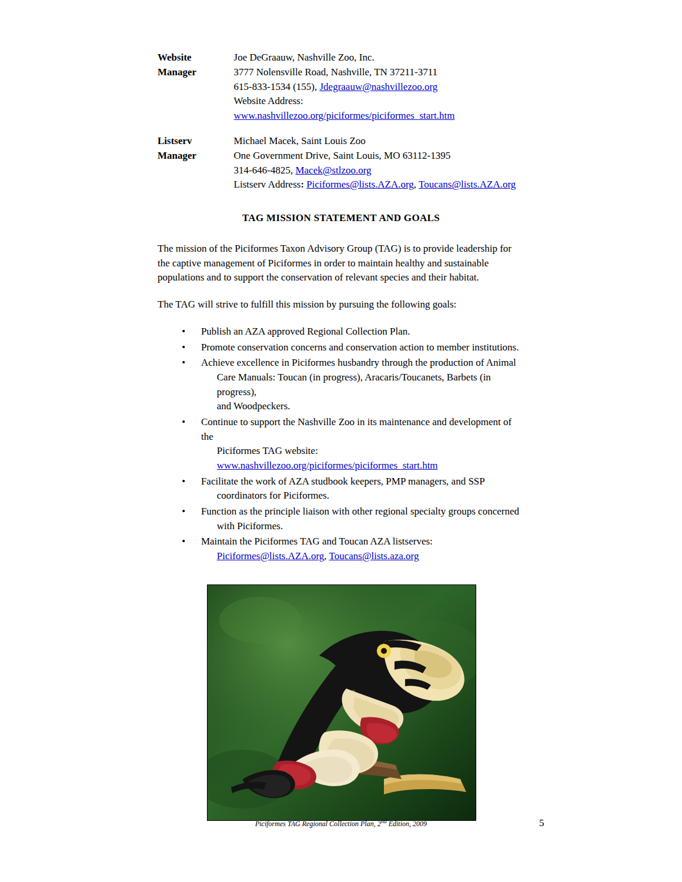| Website | Joe DeGraauw, Nashville Zoo, Inc. |
| Manager | 3777 Nolensville Road, Nashville, TN 37211-3711 |
| | 615-833-1534 (155), Jdegraauw@nashvillezoo.org |
| | Website Address: www.nashvillezoo.org/piciformes/piciformes_start.htm |
| Listserv | Michael Macek, Saint Louis Zoo |
| Manager | One Government Drive, Saint Louis, MO 63112-1395 |
| | 314-646-4825, Macek@stlzoo.org |
| | Listserv Address : Piciformes@lists.AZA.org , Toucans@lists.AZA.org |
TAG MISSION STATEMENT AND GOALS
The mission of the Piciformes Taxon Advisory Group (TAG) is to provide leadership for the captive management of Piciformes in order to maintain healthy and sustainable populations and to support the conservation of relevant species and their habitat.
The TAG will strive to fulfill this mission by pursuing the following goals:
Publish an AZA approved Regional Collection Plan.
Promote conservation concerns and conservation action to member institutions.
Achieve excellence in Piciformes husbandry through the production of Animal Care Manuals: Toucan (in progress), Aracaris/Toucanets, Barbets (in progress), and Woodpeckers.
Continue to support the Nashville Zoo in its maintenance and development of the Piciformes TAG website: www.nashvillezoo.org/piciformes/piciformes_start.htm
Facilitate the work of AZA studbook keepers, PMP managers, and SSP coordinators for Piciformes.
Function as the principle liaison with other regional specialty groups concerned with Piciformes.
Maintain the Piciformes TAG and Toucan AZA listserves: Piciformes@lists.AZA.org, Toucans@lists.aza.org
Piciformes TAG Regional Collection Plan, 2nd Edition, 2009 5